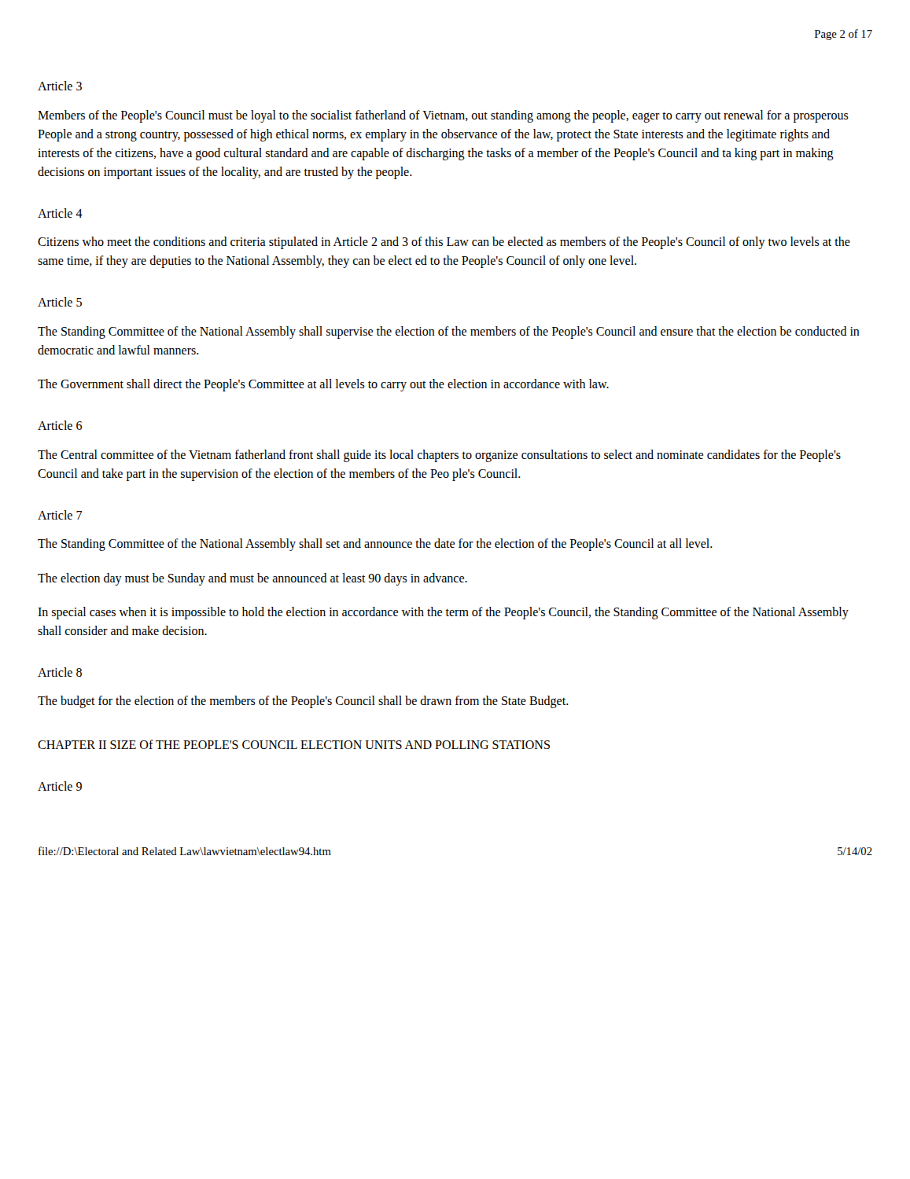Page 2 of 17
Article 3
Members of the People's Council must be loyal to the socialist fatherland of Vietnam, out standing among the people, eager to carry out renewal for a prosperous People and a strong country, possessed of high ethical norms, ex emplary in the observance of the law, protect the State interests and the legitimate rights and interests of the citizens, have a good cultural standard and are capable of discharging the tasks of a member of the People's Council and ta king part in making decisions on important issues of the locality, and are trusted by the people.
Article 4
Citizens who meet the conditions and criteria stipulated in Article 2 and 3 of this Law can be elected as members of the People's Council of only two levels at the same time, if they are deputies to the National Assembly, they can be elect ed to the People's Council of only one level.
Article 5
The Standing Committee of the National Assembly shall supervise the election of the members of the People's Council and ensure that the election be conducted in democratic and lawful manners.
The Government shall direct the People's Committee at all levels to carry out the election in accordance with law.
Article 6
The Central committee of the Vietnam fatherland front shall guide its local chapters to organize consultations to select and nominate candidates for the People's Council and take part in the supervision of the election of the members of the Peo ple's Council.
Article 7
The Standing Committee of the National Assembly shall set and announce the date for the election of the People's Council at all level.
The election day must be Sunday and must be announced at least 90 days in advance.
In special cases when it is impossible to hold the election in accordance with the term of the People's Council, the Standing Committee of the National Assembly shall consider and make decision.
Article 8
The budget for the election of the members of the People's Council shall be drawn from the State Budget.
CHAPTER II SIZE Of THE PEOPLE'S COUNCIL ELECTION UNITS AND POLLING STATIONS
Article 9
file://D:\Electoral and Related Law\lawvietnam\electlaw94.htm 5/14/02